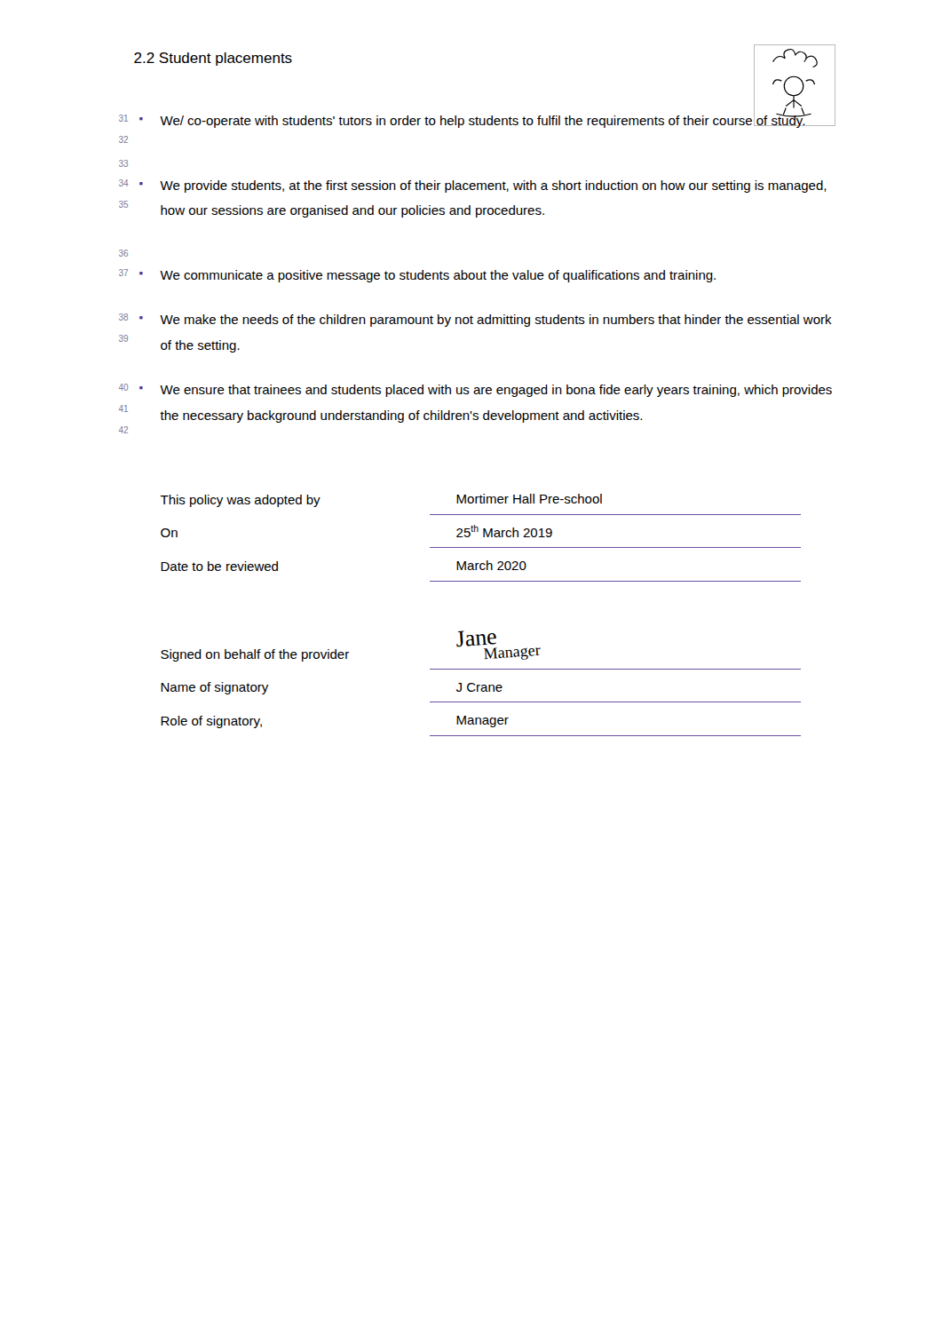2.2 Student placements
31 32 ▪ We/ co-operate with students' tutors in order to help students to fulfil the requirements of their course of study.
33
34 35 ▪ We provide students, at the first session of their placement, with a short induction on how our setting is managed, how our sessions are organised and our policies and procedures.
36
37 ▪ We communicate a positive message to students about the value of qualifications and training.
38 39 ▪ We make the needs of the children paramount by not admitting students in numbers that hinder the essential work of the setting.
40 41 42 ▪ We ensure that trainees and students placed with us are engaged in bona fide early years training, which provides the necessary background understanding of children's development and activities.
| This policy was adopted by | Mortimer Hall Pre-school |
| On | 25 th March 2019 |
| Date to be reviewed | March 2020 |
| Signed on behalf of the provider | Jane Manager |
| Name of signatory | J Crane |
| Role of signatory, | Manager |